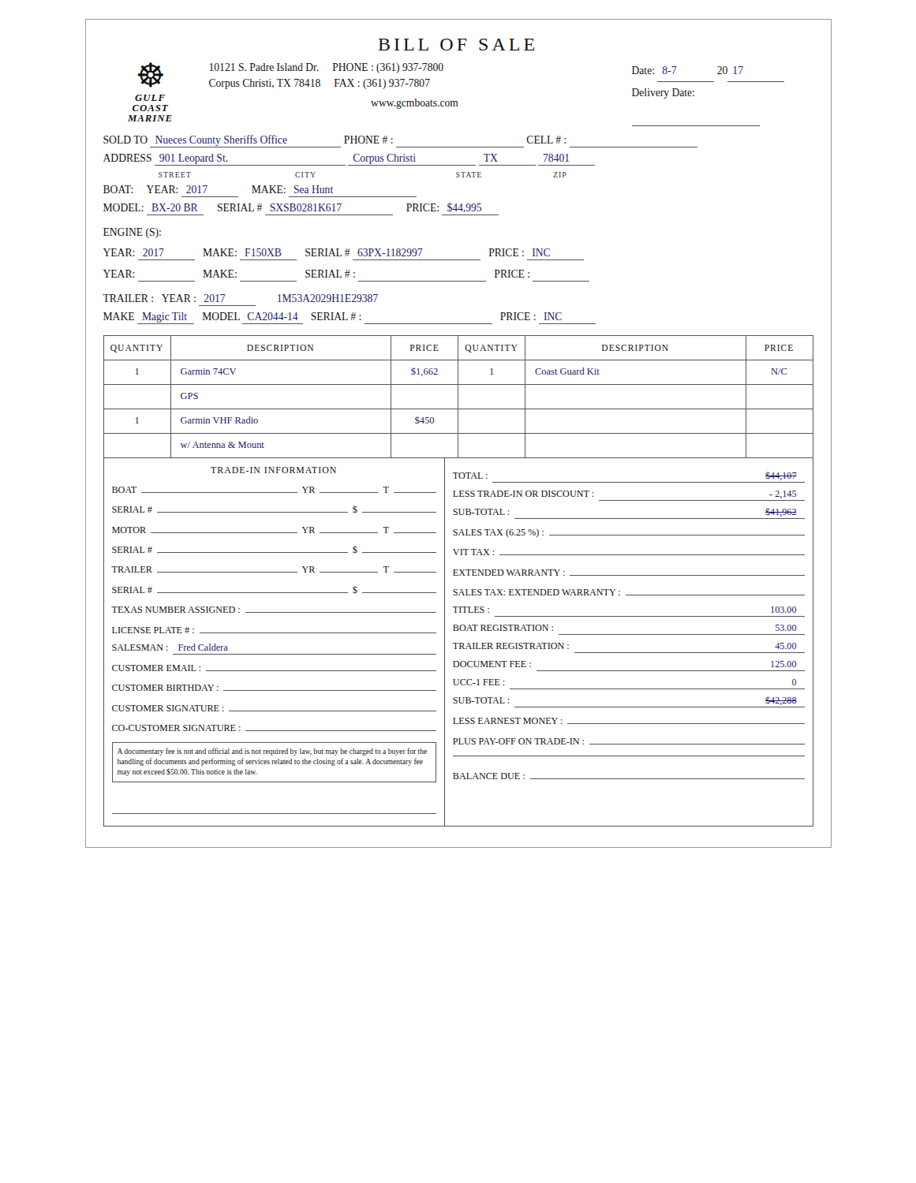BILL OF SALE
☸
GULF
COAST
MARINE
10121 S. Padre Island Dr. PHONE : (361) 937-7800
Corpus Christi, TX 78418 FAX : (361) 937-7807
www.gcmboats.com
Date: 8-7 2017
Delivery Date:
SOLD TO Nueces County Sheriffs Office PHONE # : CELL # :
ADDRESS 901 Leopard St. Corpus Christi TX 78401
STREET CITY STATE ZIP
BOAT: YEAR: 2017 MAKE: Sea Hunt
MODEL: BX-20 BR SERIAL # SXSB0281K617 PRICE: $44,995
ENGINE (S):
YEAR: 2017 MAKE: F150XB SERIAL # 63PX-1182997 PRICE : INC
YEAR: MAKE: SERIAL # : PRICE :
TRAILER : YEAR : 2017 1M53A2029H1E29387
MAKE Magic Tilt MODEL CA2044-14 SERIAL # : PRICE : INC
| QUANTITY | DESCRIPTION | PRICE | QUANTITY | DESCRIPTION | PRICE |
| --- | --- | --- | --- | --- | --- |
| 1 | Garmin 74CV | $1,662 | 1 | Coast Guard Kit | N/C |
| | GPS | | | | |
| 1 | Garmin VHF Radio | $450 | | | |
| | w/ Antenna & Mount | | | | |
TRADE-IN INFORMATION
BOAT YR T
SERIAL # $
MOTOR YR T
SERIAL # $
TRAILER YR T
SERIAL # $
TEXAS NUMBER ASSIGNED :
LICENSE PLATE # :
SALESMAN : Fred Caldera
CUSTOMER EMAIL :
CUSTOMER BIRTHDAY :
CUSTOMER SIGNATURE :
CO-CUSTOMER SIGNATURE :
A documentary fee is not and official and is not required by law, but may be charged to a buyer for the handling of documents and performing of services related to the closing of a sale. A documentary fee may not exceed $50.00. This notice is the law.
TOTAL :$44,107
LESS TRADE-IN OR DISCOUNT :- 2,145
SUB-TOTAL :$41,962
SALES TAX (6.25 %) :
VIT TAX :
EXTENDED WARRANTY :
SALES TAX: EXTENDED WARRANTY :
TITLES : 103.00
BOAT REGISTRATION : 53.00
TRAILER REGISTRATION : 45.00
DOCUMENT FEE : 125.00
UCC-1 FEE : 0
SUB-TOTAL :$42,288
LESS EARNEST MONEY :
PLUS PAY-OFF ON TRADE-IN :
BALANCE DUE :